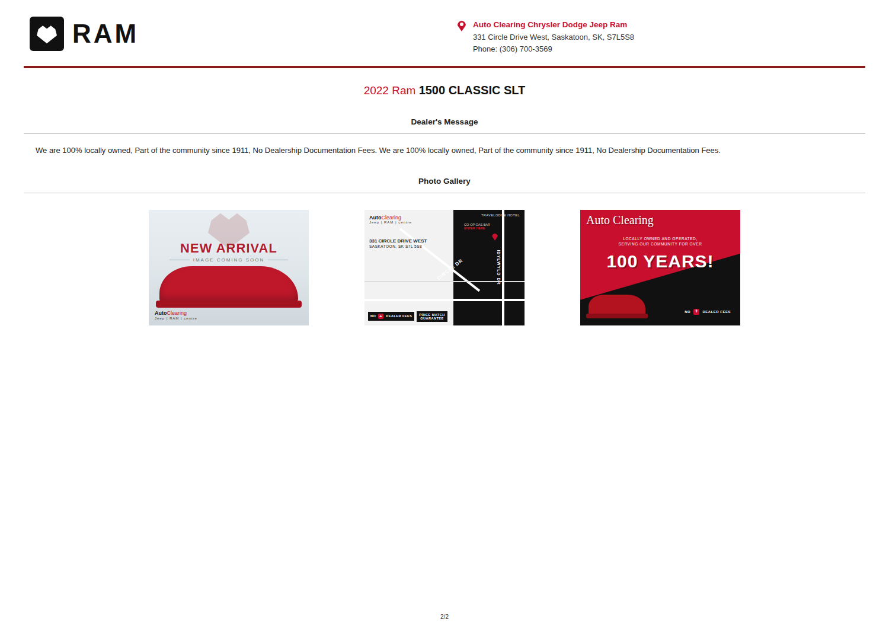RAM
Auto Clearing Chrysler Dodge Jeep Ram
331 Circle Drive West, Saskatoon, SK, S7L5S8
Phone: (306) 700-3569
2022 Ram 1500 CLASSIC SLT
Dealer's Message
We are 100% locally owned, Part of the community since 1911, No Dealership Documentation Fees. We are 100% locally owned, Part of the community since 1911, No Dealership Documentation Fees.
Photo Gallery
NEW ARRIVAL
IMAGE COMING SOON
Auto Clearing Jeep | RAM | centre
Auto Clearing Jeep | RAM | centre
331 CIRCLE DRIVE WEST SASKATOON, SK S7L 5S8
TRAVELODGE HOTEL
CO-OP GAS BARENTER HERE
CIRCLE DR
IDYLWYLD DR
NO DEALER FEES
PRICE MATCH
GUARANTEE
Auto Clearing
LOCALLY OWNED AND OPERATED,
SERVING OUR COMMUNITY FOR OVER
100 YEARS!
NO DEALER FEES
2/2